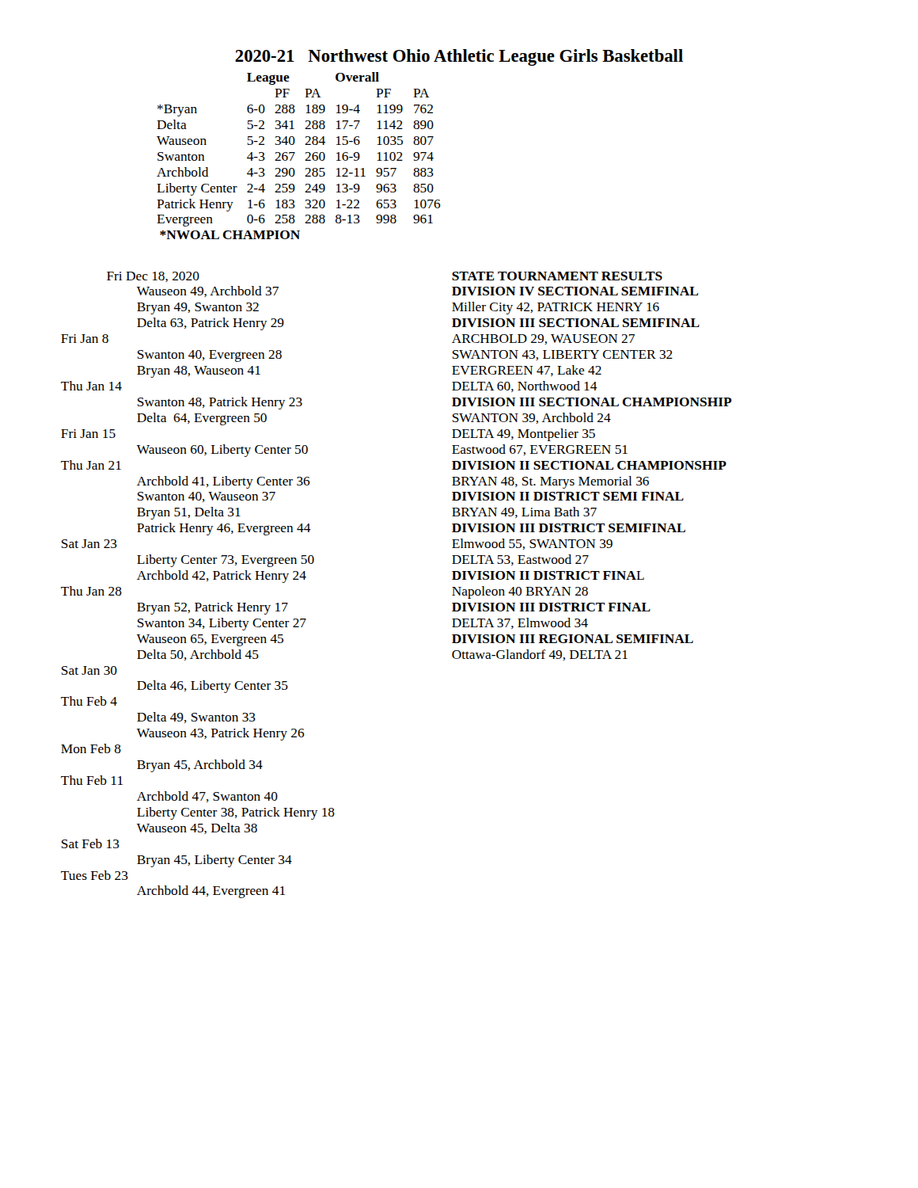2020-21 Northwest Ohio Athletic League Girls Basketball
| | League | Overall |
| | | PF | PA | | PF | PA |
| *Bryan | 6-0 | 288 | 189 | 19-4 | 1199 | 762 |
| Delta | 5-2 | 341 | 288 | 17-7 | 1142 | 890 |
| Wauseon | 5-2 | 340 | 284 | 15-6 | 1035 | 807 |
| Swanton | 4-3 | 267 | 260 | 16-9 | 1102 | 974 |
| Archbold | 4-3 | 290 | 285 | 12-11 | 957 | 883 |
| Liberty Center | 2-4 | 259 | 249 | 13-9 | 963 | 850 |
| Patrick Henry | 1-6 | 183 | 320 | 1-22 | 653 | 1076 |
| Evergreen | 0-6 | 258 | 288 | 8-13 | 998 | 961 |
*NWOAL CHAMPION
Fri Dec 18, 2020
Wauseon 49, Archbold 37
Bryan 49, Swanton 32
Delta 63, Patrick Henry 29
Fri Jan 8
Swanton 40, Evergreen 28
Bryan 48, Wauseon 41
Thu Jan 14
Swanton 48, Patrick Henry 23
Delta 64, Evergreen 50
Fri Jan 15
Wauseon 60, Liberty Center 50
Thu Jan 21
Archbold 41, Liberty Center 36
Swanton 40, Wauseon 37
Bryan 51, Delta 31
Patrick Henry 46, Evergreen 44
Sat Jan 23
Liberty Center 73, Evergreen 50
Archbold 42, Patrick Henry 24
Thu Jan 28
Bryan 52, Patrick Henry 17
Swanton 34, Liberty Center 27
Wauseon 65, Evergreen 45
Delta 50, Archbold 45
Sat Jan 30
Delta 46, Liberty Center 35
Thu Feb 4
Delta 49, Swanton 33
Wauseon 43, Patrick Henry 26
Mon Feb 8
Bryan 45, Archbold 34
Thu Feb 11
Archbold 47, Swanton 40
Liberty Center 38, Patrick Henry 18
Wauseon 45, Delta 38
Sat Feb 13
Bryan 45, Liberty Center 34
Tues Feb 23
Archbold 44, Evergreen 41
STATE TOURNAMENT RESULTS
DIVISION IV SECTIONAL SEMIFINAL
Miller City 42, PATRICK HENRY 16
DIVISION III SECTIONAL SEMIFINAL
ARCHBOLD 29, WAUSEON 27
SWANTON 43, LIBERTY CENTER 32
EVERGREEN 47, Lake 42
DELTA 60, Northwood 14
DIVISION III SECTIONAL CHAMPIONSHIP
SWANTON 39, Archbold 24
DELTA 49, Montpelier 35
Eastwood 67, EVERGREEN 51
DIVISION II SECTIONAL CHAMPIONSHIP
BRYAN 48, St. Marys Memorial 36
DIVISION II DISTRICT SEMI FINAL
BRYAN 49, Lima Bath 37
DIVISION III DISTRICT SEMIFINAL
Elmwood 55, SWANTON 39
DELTA 53, Eastwood 27
DIVISION II DISTRICT FINAL
Napoleon 40 BRYAN 28
DIVISION III DISTRICT FINAL
DELTA 37, Elmwood 34
DIVISION III REGIONAL SEMIFINAL
Ottawa-Glandorf 49, DELTA 21